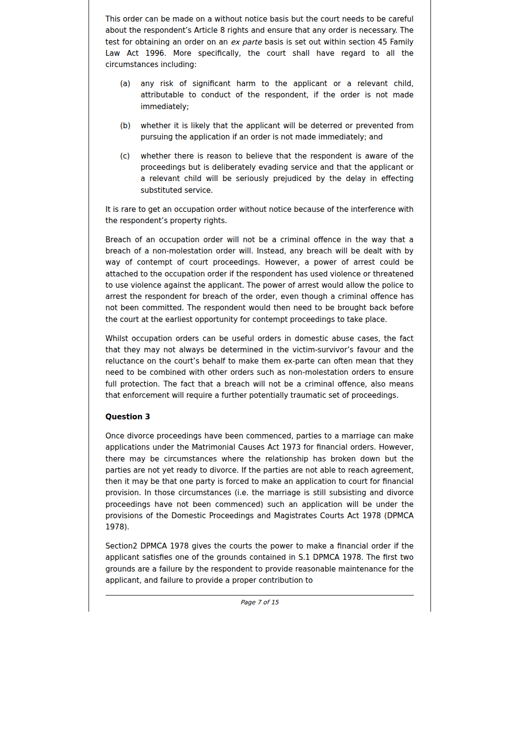This order can be made on a without notice basis but the court needs to be careful about the respondent’s Article 8 rights and ensure that any order is necessary. The test for obtaining an order on an ex parte basis is set out within section 45 Family Law Act 1996. More specifically, the court shall have regard to all the circumstances including:
any risk of significant harm to the applicant or a relevant child, attributable to conduct of the respondent, if the order is not made immediately;
whether it is likely that the applicant will be deterred or prevented from pursuing the application if an order is not made immediately; and
whether there is reason to believe that the respondent is aware of the proceedings but is deliberately evading service and that the applicant or a relevant child will be seriously prejudiced by the delay in effecting substituted service.
It is rare to get an occupation order without notice because of the interference with the respondent’s property rights.
Breach of an occupation order will not be a criminal offence in the way that a breach of a non-molestation order will. Instead, any breach will be dealt with by way of contempt of court proceedings. However, a power of arrest could be attached to the occupation order if the respondent has used violence or threatened to use violence against the applicant. The power of arrest would allow the police to arrest the respondent for breach of the order, even though a criminal offence has not been committed. The respondent would then need to be brought back before the court at the earliest opportunity for contempt proceedings to take place.
Whilst occupation orders can be useful orders in domestic abuse cases, the fact that they may not always be determined in the victim-survivor’s favour and the reluctance on the court’s behalf to make them ex-parte can often mean that they need to be combined with other orders such as non-molestation orders to ensure full protection. The fact that a breach will not be a criminal offence, also means that enforcement will require a further potentially traumatic set of proceedings.
Question 3
Once divorce proceedings have been commenced, parties to a marriage can make applications under the Matrimonial Causes Act 1973 for financial orders. However, there may be circumstances where the relationship has broken down but the parties are not yet ready to divorce. If the parties are not able to reach agreement, then it may be that one party is forced to make an application to court for financial provision. In those circumstances (i.e. the marriage is still subsisting and divorce proceedings have not been commenced) such an application will be under the provisions of the Domestic Proceedings and Magistrates Courts Act 1978 (DPMCA 1978).
Section2 DPMCA 1978 gives the courts the power to make a financial order if the applicant satisfies one of the grounds contained in S.1 DPMCA 1978. The first two grounds are a failure by the respondent to provide reasonable maintenance for the applicant, and failure to provide a proper contribution to
Page 7 of 15